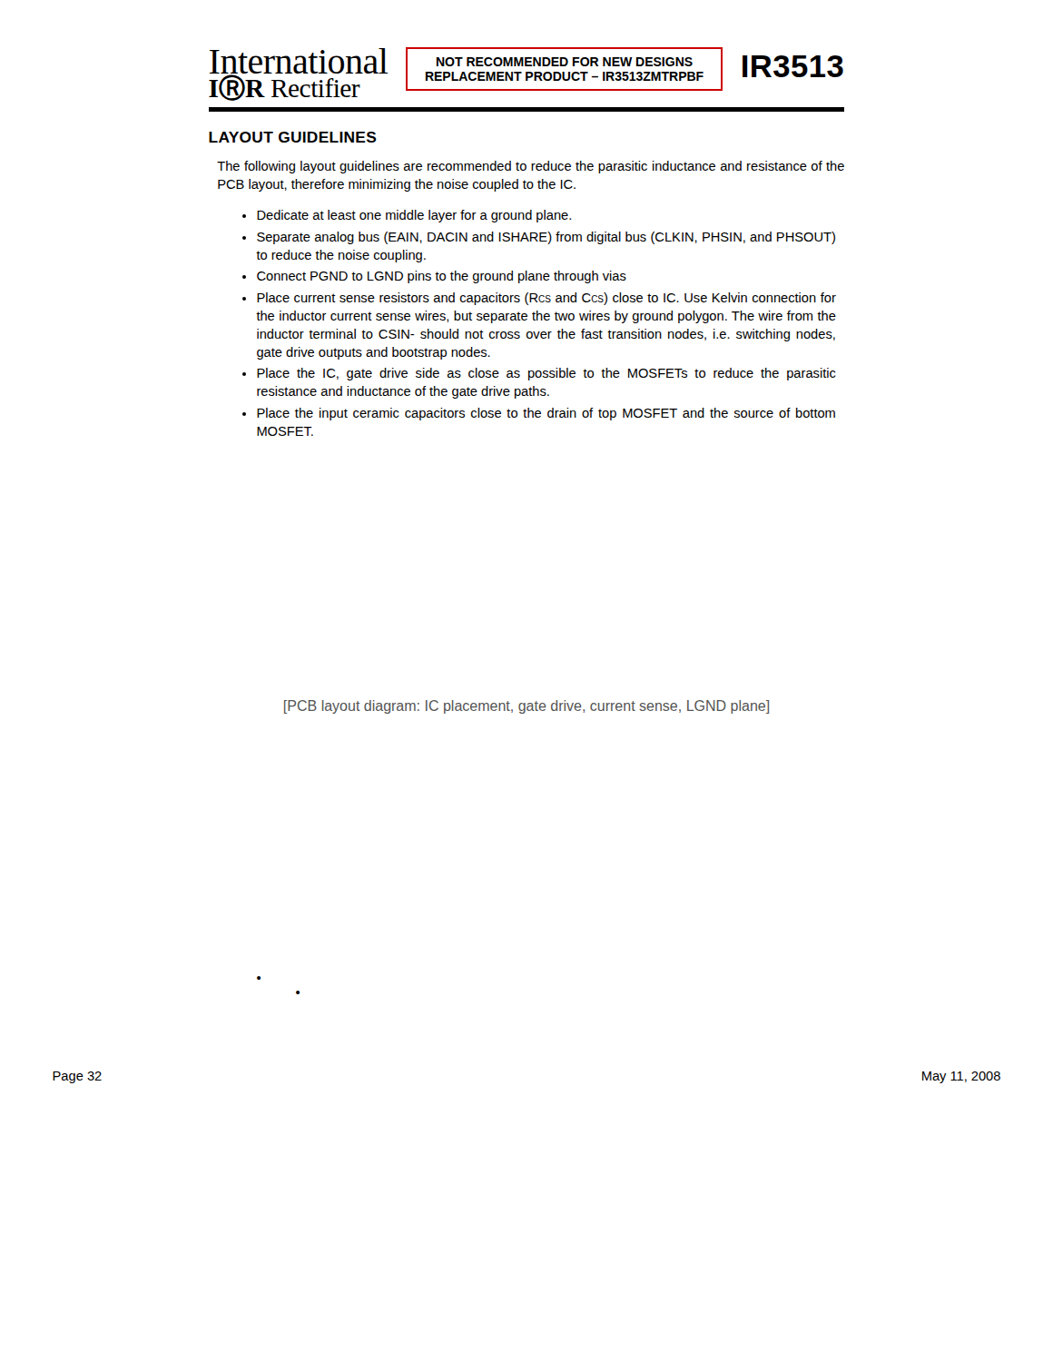International
IⓇR Rectifier
NOT RECOMMENDED FOR NEW DESIGNS
REPLACEMENT PRODUCT – IR3513ZMTRPBF
IR3513
LAYOUT GUIDELINES
The following layout guidelines are recommended to reduce the parasitic inductance and resistance of the PCB layout, therefore minimizing the noise coupled to the IC.
Dedicate at least one middle layer for a ground plane.
Separate analog bus (EAIN, DACIN and ISHARE) from digital bus (CLKIN, PHSIN, and PHSOUT) to reduce the noise coupling.
Connect PGND to LGND pins to the ground plane through vias
Place current sense resistors and capacitors (Rcs and Ccs) close to IC. Use Kelvin connection for the inductor current sense wires, but separate the two wires by ground polygon. The wire from the inductor terminal to CSIN- should not cross over the fast transition nodes, i.e. switching nodes, gate drive outputs and bootstrap nodes.
Place the IC, gate drive side as close as possible to the MOSFETs to reduce the parasitic resistance and inductance of the gate drive paths.
Place the input ceramic capacitors close to the drain of top MOSFET and the source of bottom MOSFET.
•
•
Page 32
May 11, 2008